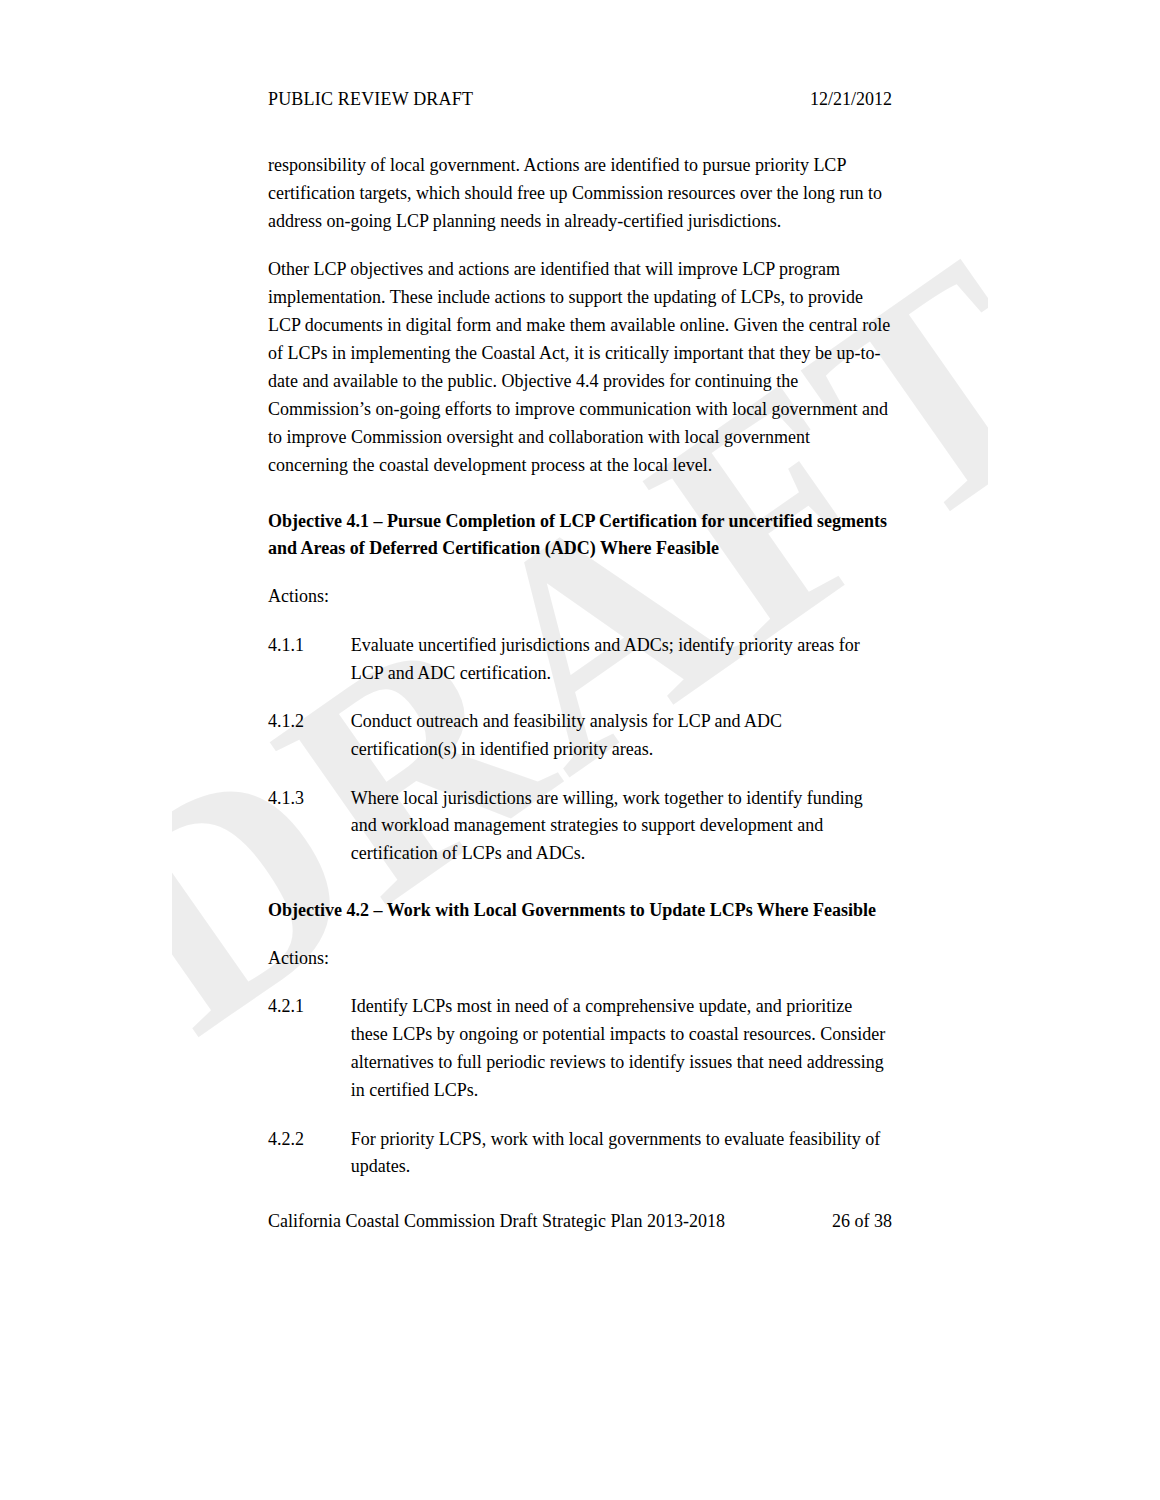DRAFT
PUBLIC REVIEW DRAFT 12/21/2012
responsibility of local government. Actions are identified to pursue priority LCP certification targets, which should free up Commission resources over the long run to address on-going LCP planning needs in already-certified jurisdictions.
Other LCP objectives and actions are identified that will improve LCP program implementation. These include actions to support the updating of LCPs, to provide LCP documents in digital form and make them available online. Given the central role of LCPs in implementing the Coastal Act, it is critically important that they be up-to-date and available to the public. Objective 4.4 provides for continuing the Commission’s on-going efforts to improve communication with local government and to improve Commission oversight and collaboration with local government concerning the coastal development process at the local level.
Objective 4.1 – Pursue Completion of LCP Certification for uncertified segments and Areas of Deferred Certification (ADC) Where Feasible
Actions:
4.1.1 Evaluate uncertified jurisdictions and ADCs; identify priority areas for LCP and ADC certification.
4.1.2 Conduct outreach and feasibility analysis for LCP and ADC certification(s) in identified priority areas.
4.1.3 Where local jurisdictions are willing, work together to identify funding and workload management strategies to support development and certification of LCPs and ADCs.
Objective 4.2 – Work with Local Governments to Update LCPs Where Feasible
Actions:
4.2.1 Identify LCPs most in need of a comprehensive update, and prioritize these LCPs by ongoing or potential impacts to coastal resources. Consider alternatives to full periodic reviews to identify issues that need addressing in certified LCPs.
4.2.2 For priority LCPS, work with local governments to evaluate feasibility of updates.
California Coastal Commission Draft Strategic Plan 2013-2018 26 of 38